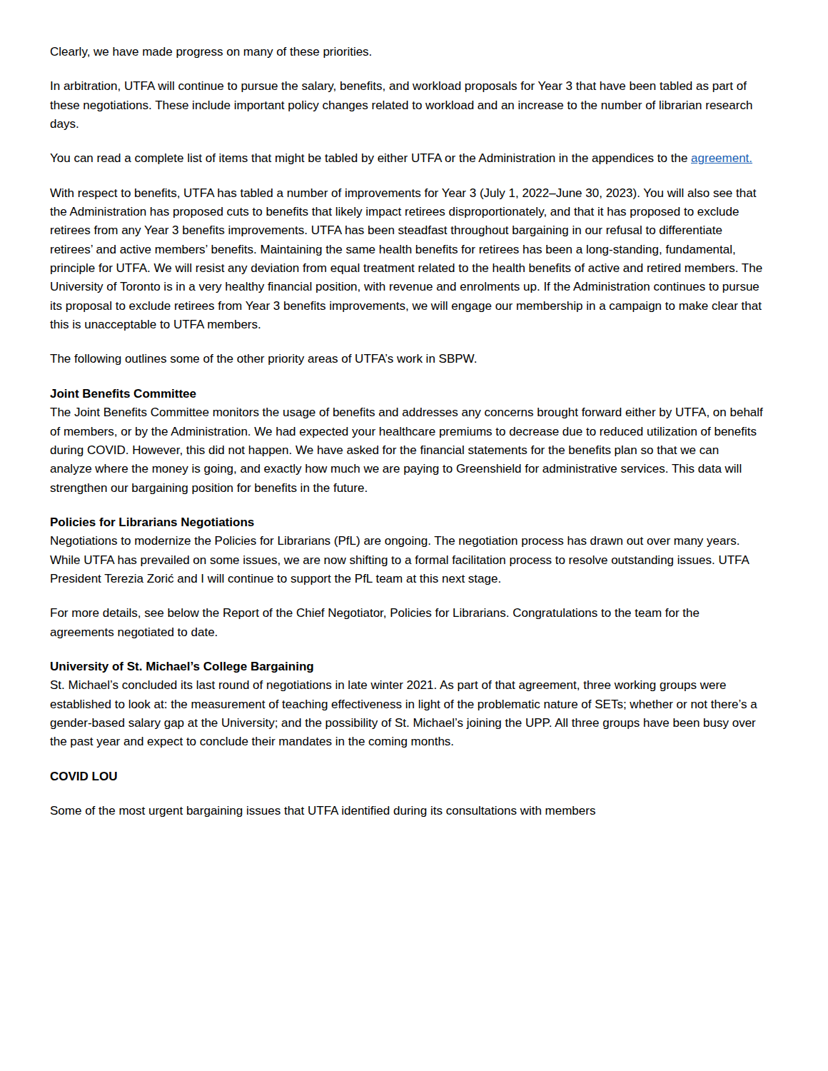Clearly, we have made progress on many of these priorities.
In arbitration, UTFA will continue to pursue the salary, benefits, and workload proposals for Year 3 that have been tabled as part of these negotiations. These include important policy changes related to workload and an increase to the number of librarian research days.
You can read a complete list of items that might be tabled by either UTFA or the Administration in the appendices to the agreement.
With respect to benefits, UTFA has tabled a number of improvements for Year 3 (July 1, 2022–June 30, 2023). You will also see that the Administration has proposed cuts to benefits that likely impact retirees disproportionately, and that it has proposed to exclude retirees from any Year 3 benefits improvements. UTFA has been steadfast throughout bargaining in our refusal to differentiate retirees’ and active members’ benefits. Maintaining the same health benefits for retirees has been a long-standing, fundamental, principle for UTFA. We will resist any deviation from equal treatment related to the health benefits of active and retired members. The University of Toronto is in a very healthy financial position, with revenue and enrolments up. If the Administration continues to pursue its proposal to exclude retirees from Year 3 benefits improvements, we will engage our membership in a campaign to make clear that this is unacceptable to UTFA members.
The following outlines some of the other priority areas of UTFA’s work in SBPW.
Joint Benefits Committee
The Joint Benefits Committee monitors the usage of benefits and addresses any concerns brought forward either by UTFA, on behalf of members, or by the Administration. We had expected your healthcare premiums to decrease due to reduced utilization of benefits during COVID. However, this did not happen. We have asked for the financial statements for the benefits plan so that we can analyze where the money is going, and exactly how much we are paying to Greenshield for administrative services. This data will strengthen our bargaining position for benefits in the future.
Policies for Librarians Negotiations
Negotiations to modernize the Policies for Librarians (PfL) are ongoing. The negotiation process has drawn out over many years. While UTFA has prevailed on some issues, we are now shifting to a formal facilitation process to resolve outstanding issues. UTFA President Terezia Zorić and I will continue to support the PfL team at this next stage.
For more details, see below the Report of the Chief Negotiator, Policies for Librarians. Congratulations to the team for the agreements negotiated to date.
University of St. Michael’s College Bargaining
St. Michael’s concluded its last round of negotiations in late winter 2021. As part of that agreement, three working groups were established to look at: the measurement of teaching effectiveness in light of the problematic nature of SETs; whether or not there’s a gender-based salary gap at the University; and the possibility of St. Michael’s joining the UPP. All three groups have been busy over the past year and expect to conclude their mandates in the coming months.
COVID LOU
Some of the most urgent bargaining issues that UTFA identified during its consultations with members